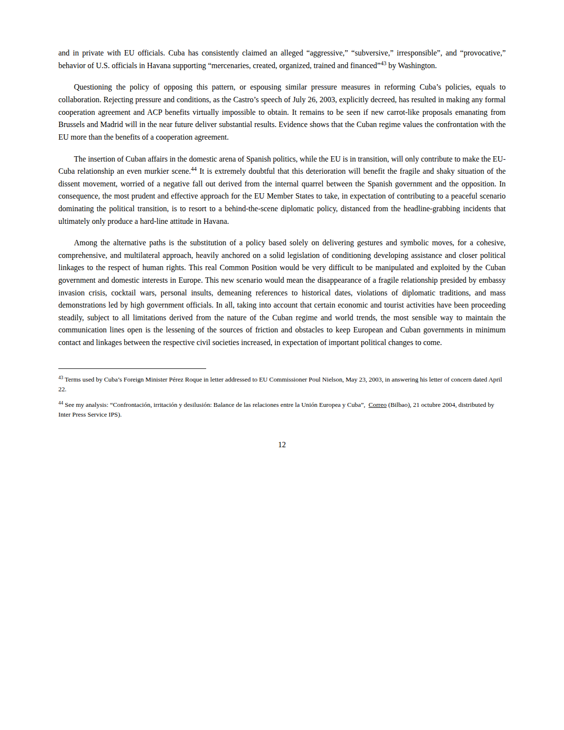and in private with EU officials. Cuba has consistently claimed an alleged “aggressive,” “subversive,” irresponsible”, and “provocative,” behavior of U.S. officials in Havana supporting “mercenaries, created, organized, trained and financed”43 by Washington.
Questioning the policy of opposing this pattern, or espousing similar pressure measures in reforming Cuba’s policies, equals to collaboration. Rejecting pressure and conditions, as the Castro’s speech of July 26, 2003, explicitly decreed, has resulted in making any formal cooperation agreement and ACP benefits virtually impossible to obtain. It remains to be seen if new carrot-like proposals emanating from Brussels and Madrid will in the near future deliver substantial results. Evidence shows that the Cuban regime values the confrontation with the EU more than the benefits of a cooperation agreement.
The insertion of Cuban affairs in the domestic arena of Spanish politics, while the EU is in transition, will only contribute to make the EU-Cuba relationship an even murkier scene.44 It is extremely doubtful that this deterioration will benefit the fragile and shaky situation of the dissent movement, worried of a negative fall out derived from the internal quarrel between the Spanish government and the opposition. In consequence, the most prudent and effective approach for the EU Member States to take, in expectation of contributing to a peaceful scenario dominating the political transition, is to resort to a behind-the-scene diplomatic policy, distanced from the headline-grabbing incidents that ultimately only produce a hard-line attitude in Havana.
Among the alternative paths is the substitution of a policy based solely on delivering gestures and symbolic moves, for a cohesive, comprehensive, and multilateral approach, heavily anchored on a solid legislation of conditioning developing assistance and closer political linkages to the respect of human rights. This real Common Position would be very difficult to be manipulated and exploited by the Cuban government and domestic interests in Europe. This new scenario would mean the disappearance of a fragile relationship presided by embassy invasion crisis, cocktail wars, personal insults, demeaning references to historical dates, violations of diplomatic traditions, and mass demonstrations led by high government officials. In all, taking into account that certain economic and tourist activities have been proceeding steadily, subject to all limitations derived from the nature of the Cuban regime and world trends, the most sensible way to maintain the communication lines open is the lessening of the sources of friction and obstacles to keep European and Cuban governments in minimum contact and linkages between the respective civil societies increased, in expectation of important political changes to come.
43 Terms used by Cuba’s Foreign Minister Pérez Roque in letter addressed to EU Commissioner Poul Nielson, May 23, 2003, in answering his letter of concern dated April 22.
44 See my analysis: “Confrontación, irritación y desilusión: Balance de las relaciones entre la Unión Europea y Cuba”, Correo (Bilbao), 21 octubre 2004, distributed by Inter Press Service IPS).
12